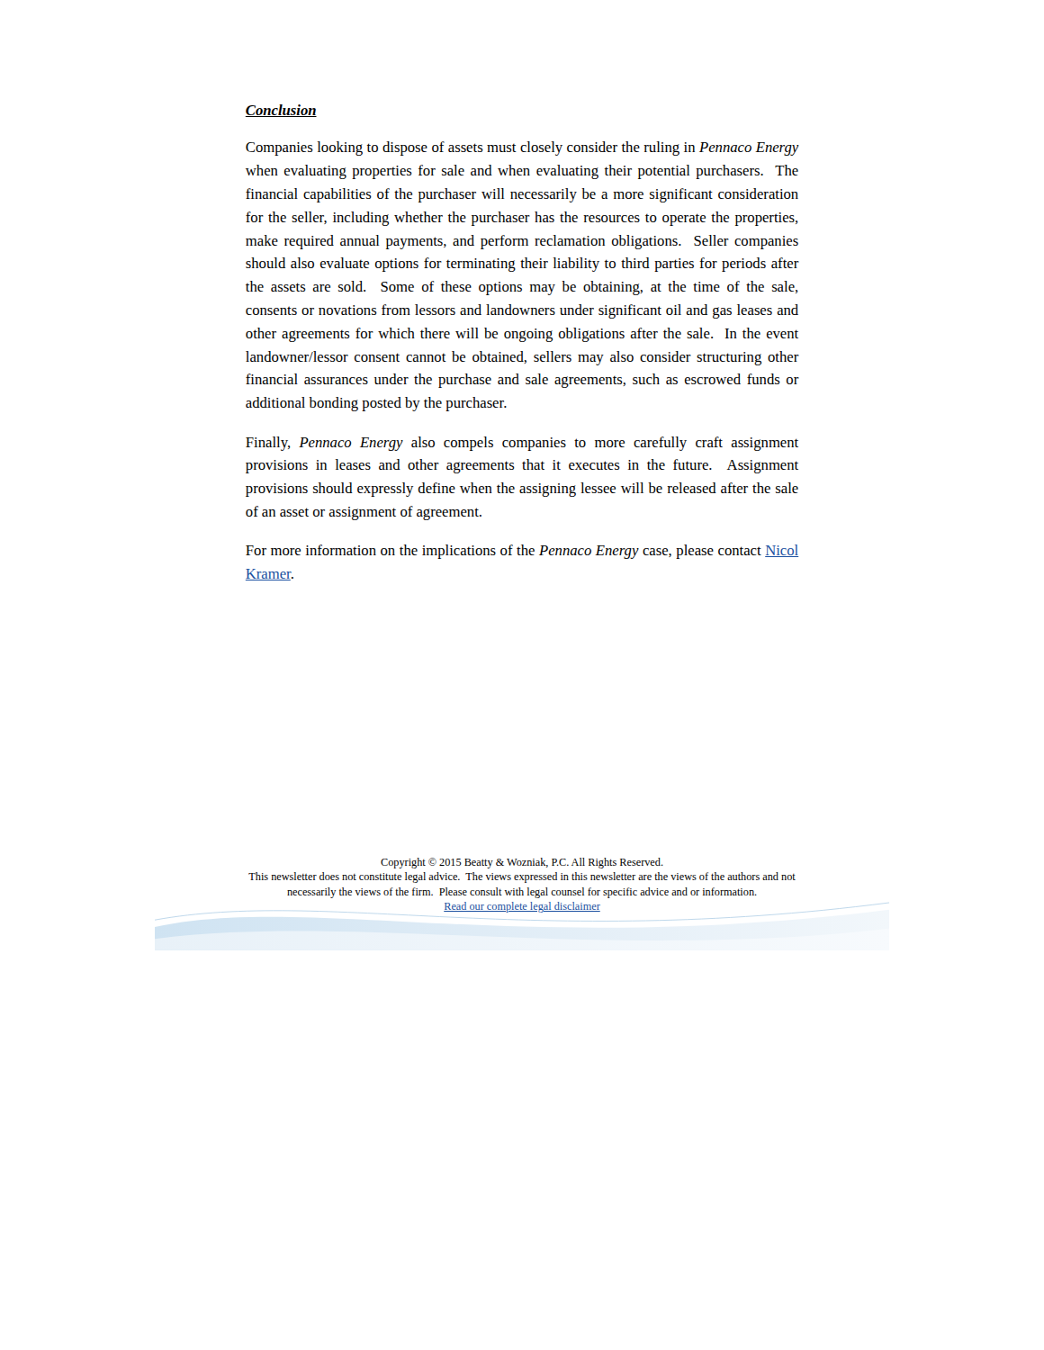Conclusion
Companies looking to dispose of assets must closely consider the ruling in Pennaco Energy when evaluating properties for sale and when evaluating their potential purchasers. The financial capabilities of the purchaser will necessarily be a more significant consideration for the seller, including whether the purchaser has the resources to operate the properties, make required annual payments, and perform reclamation obligations. Seller companies should also evaluate options for terminating their liability to third parties for periods after the assets are sold. Some of these options may be obtaining, at the time of the sale, consents or novations from lessors and landowners under significant oil and gas leases and other agreements for which there will be ongoing obligations after the sale. In the event landowner/lessor consent cannot be obtained, sellers may also consider structuring other financial assurances under the purchase and sale agreements, such as escrowed funds or additional bonding posted by the purchaser.
Finally, Pennaco Energy also compels companies to more carefully craft assignment provisions in leases and other agreements that it executes in the future. Assignment provisions should expressly define when the assigning lessee will be released after the sale of an asset or assignment of agreement.
For more information on the implications of the Pennaco Energy case, please contact Nicol Kramer.
Copyright © 2015 Beatty & Wozniak, P.C. All Rights Reserved.
This newsletter does not constitute legal advice. The views expressed in this newsletter are the views of the authors and not necessarily the views of the firm. Please consult with legal counsel for specific advice and or information.
Read our complete legal disclaimer